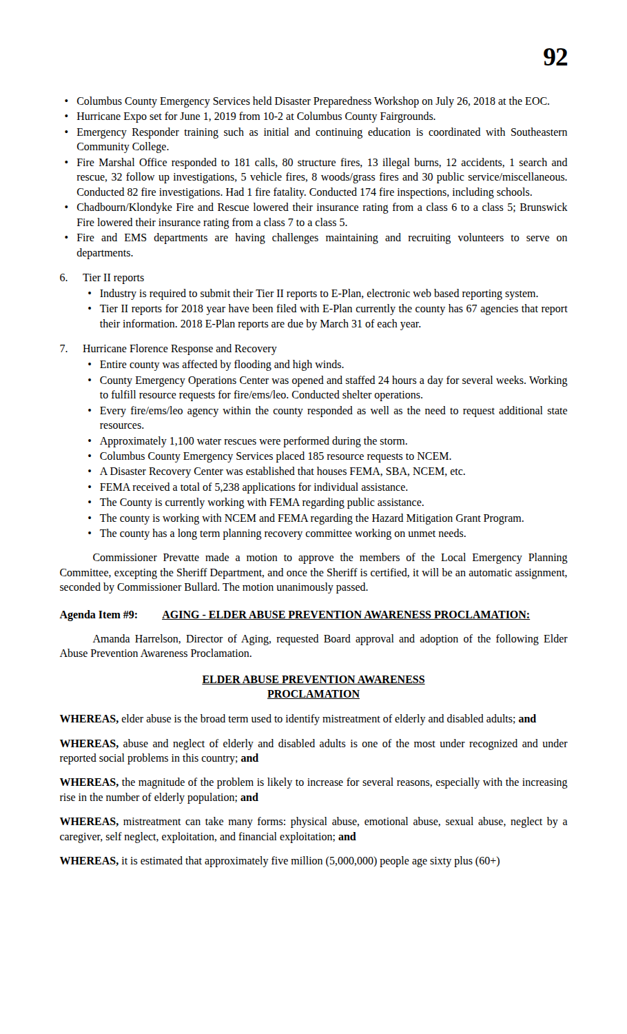92
Columbus County Emergency Services held Disaster Preparedness Workshop on July 26, 2018 at the EOC.
Hurricane Expo set for June 1, 2019 from 10-2 at Columbus County Fairgrounds.
Emergency Responder training such as initial and continuing education is coordinated with Southeastern Community College.
Fire Marshal Office responded to 181 calls, 80 structure fires, 13 illegal burns, 12 accidents, 1 search and rescue, 32 follow up investigations, 5 vehicle fires, 8 woods/grass fires and 30 public service/miscellaneous. Conducted 82 fire investigations. Had 1 fire fatality. Conducted 174 fire inspections, including schools.
Chadbourn/Klondyke Fire and Rescue lowered their insurance rating from a class 6 to a class 5; Brunswick Fire lowered their insurance rating from a class 7 to a class 5.
Fire and EMS departments are having challenges maintaining and recruiting volunteers to serve on departments.
6.
Tier II reports
Industry is required to submit their Tier II reports to E-Plan, electronic web based reporting system.
Tier II reports for 2018 year have been filed with E-Plan currently the county has 67 agencies that report their information. 2018 E-Plan reports are due by March 31 of each year.
7.
Hurricane Florence Response and Recovery
Entire county was affected by flooding and high winds.
County Emergency Operations Center was opened and staffed 24 hours a day for several weeks. Working to fulfill resource requests for fire/ems/leo. Conducted shelter operations.
Every fire/ems/leo agency within the county responded as well as the need to request additional state resources.
Approximately 1,100 water rescues were performed during the storm.
Columbus County Emergency Services placed 185 resource requests to NCEM.
A Disaster Recovery Center was established that houses FEMA, SBA, NCEM, etc.
FEMA received a total of 5,238 applications for individual assistance.
The County is currently working with FEMA regarding public assistance.
The county is working with NCEM and FEMA regarding the Hazard Mitigation Grant Program.
The county has a long term planning recovery committee working on unmet needs.
Commissioner Prevatte made a motion to approve the members of the Local Emergency Planning Committee, excepting the Sheriff Department, and once the Sheriff is certified, it will be an automatic assignment, seconded by Commissioner Bullard. The motion unanimously passed.
Agenda Item #9:
AGING - ELDER ABUSE PREVENTION AWARENESS PROCLAMATION:
Amanda Harrelson, Director of Aging, requested Board approval and adoption of the following Elder Abuse Prevention Awareness Proclamation.
ELDER ABUSE PREVENTION AWARENESS PROCLAMATION
WHEREAS, elder abuse is the broad term used to identify mistreatment of elderly and disabled adults; and
WHEREAS, abuse and neglect of elderly and disabled adults is one of the most under recognized and under reported social problems in this country; and
WHEREAS, the magnitude of the problem is likely to increase for several reasons, especially with the increasing rise in the number of elderly population; and
WHEREAS, mistreatment can take many forms: physical abuse, emotional abuse, sexual abuse, neglect by a caregiver, self neglect, exploitation, and financial exploitation; and
WHEREAS, it is estimated that approximately five million (5,000,000) people age sixty plus (60+)